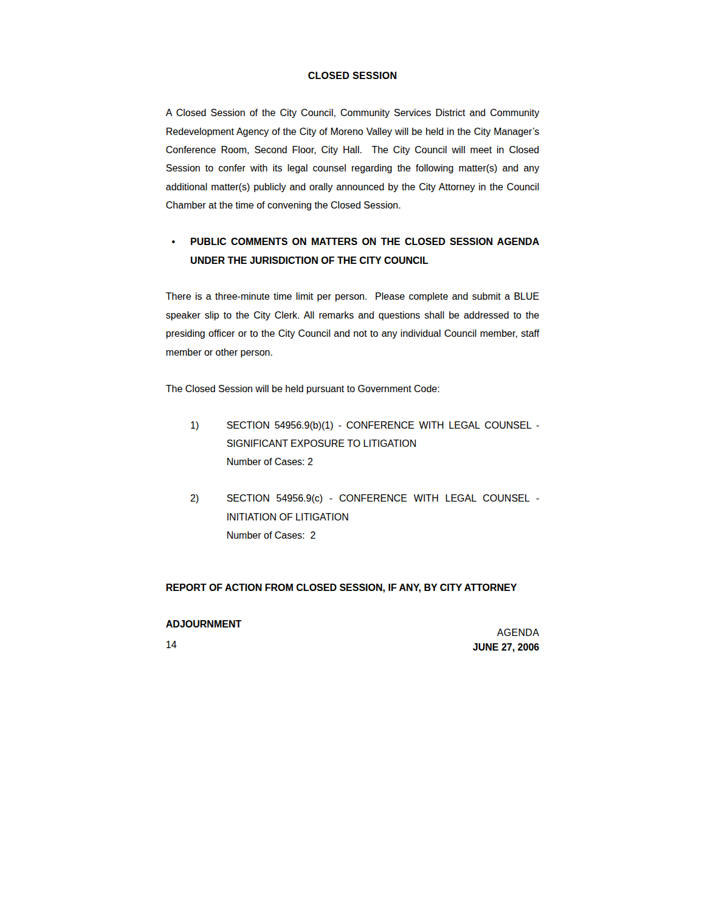CLOSED SESSION
A Closed Session of the City Council, Community Services District and Community Redevelopment Agency of the City of Moreno Valley will be held in the City Manager’s Conference Room, Second Floor, City Hall. The City Council will meet in Closed Session to confer with its legal counsel regarding the following matter(s) and any additional matter(s) publicly and orally announced by the City Attorney in the Council Chamber at the time of convening the Closed Session.
PUBLIC COMMENTS ON MATTERS ON THE CLOSED SESSION AGENDA UNDER THE JURISDICTION OF THE CITY COUNCIL
There is a three-minute time limit per person. Please complete and submit a BLUE speaker slip to the City Clerk. All remarks and questions shall be addressed to the presiding officer or to the City Council and not to any individual Council member, staff member or other person.
The Closed Session will be held pursuant to Government Code:
1)
SECTION 54956.9(b)(1) - CONFERENCE WITH LEGAL COUNSEL - SIGNIFICANT EXPOSURE TO LITIGATION Number of Cases: 2
2)
SECTION 54956.9(c) - CONFERENCE WITH LEGAL COUNSEL - INITIATION OF LITIGATION Number of Cases: 2
REPORT OF ACTION FROM CLOSED SESSION, IF ANY, BY CITY ATTORNEY
ADJOURNMENT
14
AGENDA
JUNE 27, 2006